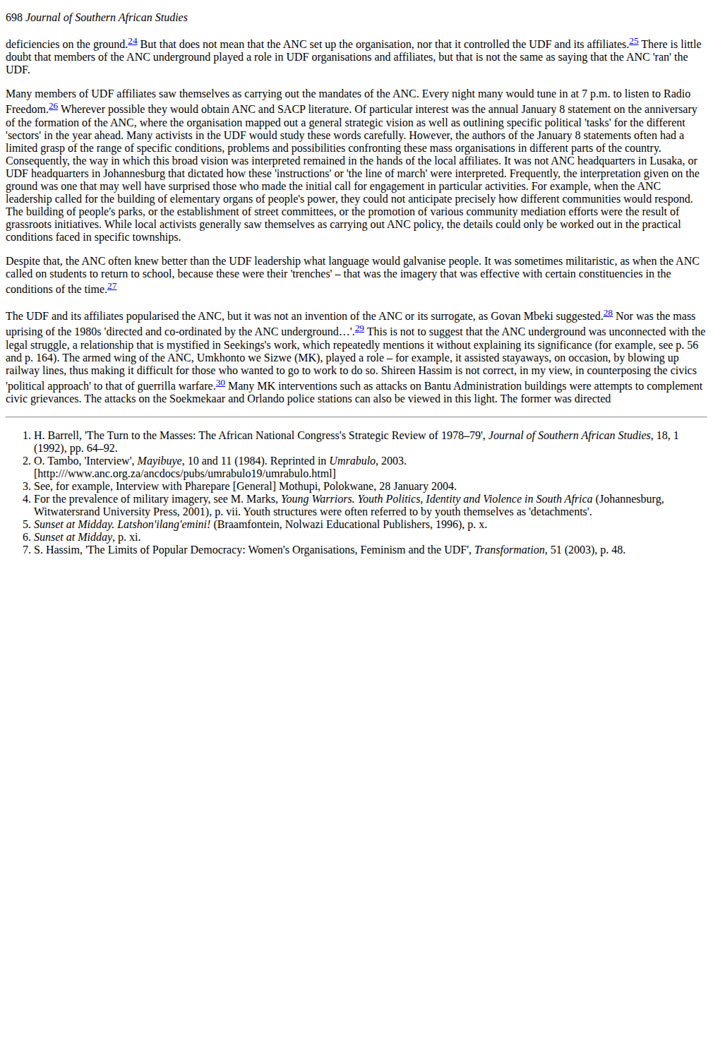698 Journal of Southern African Studies
deficiencies on the ground.24 But that does not mean that the ANC set up the organisation, nor that it controlled the UDF and its affiliates.25 There is little doubt that members of the ANC underground played a role in UDF organisations and affiliates, but that is not the same as saying that the ANC 'ran' the UDF.
Many members of UDF affiliates saw themselves as carrying out the mandates of the ANC. Every night many would tune in at 7 p.m. to listen to Radio Freedom.26 Wherever possible they would obtain ANC and SACP literature. Of particular interest was the annual January 8 statement on the anniversary of the formation of the ANC, where the organisation mapped out a general strategic vision as well as outlining specific political 'tasks' for the different 'sectors' in the year ahead. Many activists in the UDF would study these words carefully. However, the authors of the January 8 statements often had a limited grasp of the range of specific conditions, problems and possibilities confronting these mass organisations in different parts of the country. Consequently, the way in which this broad vision was interpreted remained in the hands of the local affiliates. It was not ANC headquarters in Lusaka, or UDF headquarters in Johannesburg that dictated how these 'instructions' or 'the line of march' were interpreted. Frequently, the interpretation given on the ground was one that may well have surprised those who made the initial call for engagement in particular activities. For example, when the ANC leadership called for the building of elementary organs of people's power, they could not anticipate precisely how different communities would respond. The building of people's parks, or the establishment of street committees, or the promotion of various community mediation efforts were the result of grassroots initiatives. While local activists generally saw themselves as carrying out ANC policy, the details could only be worked out in the practical conditions faced in specific townships.
Despite that, the ANC often knew better than the UDF leadership what language would galvanise people. It was sometimes militaristic, as when the ANC called on students to return to school, because these were their 'trenches' – that was the imagery that was effective with certain constituencies in the conditions of the time.27
The UDF and its affiliates popularised the ANC, but it was not an invention of the ANC or its surrogate, as Govan Mbeki suggested.28 Nor was the mass uprising of the 1980s 'directed and co-ordinated by the ANC underground…'.29 This is not to suggest that the ANC underground was unconnected with the legal struggle, a relationship that is mystified in Seekings's work, which repeatedly mentions it without explaining its significance (for example, see p. 56 and p. 164). The armed wing of the ANC, Umkhonto we Sizwe (MK), played a role – for example, it assisted stayaways, on occasion, by blowing up railway lines, thus making it difficult for those who wanted to go to work to do so. Shireen Hassim is not correct, in my view, in counterposing the civics 'political approach' to that of guerrilla warfare.30 Many MK interventions such as attacks on Bantu Administration buildings were attempts to complement civic grievances. The attacks on the Soekmekaar and Orlando police stations can also be viewed in this light. The former was directed
H. Barrell, 'The Turn to the Masses: The African National Congress's Strategic Review of 1978–79', Journal of Southern African Studies, 18, 1 (1992), pp. 64–92.
O. Tambo, 'Interview', Mayibuye, 10 and 11 (1984). Reprinted in Umrabulo, 2003. [http:///www.anc.org.za/ancdocs/pubs/umrabulo19/umrabulo.html]
See, for example, Interview with Pharepare [General] Mothupi, Polokwane, 28 January 2004.
For the prevalence of military imagery, see M. Marks, Young Warriors. Youth Politics, Identity and Violence in South Africa (Johannesburg, Witwatersrand University Press, 2001), p. vii. Youth structures were often referred to by youth themselves as 'detachments'.
Sunset at Midday. Latshon'ilang'emini! (Braamfontein, Nolwazi Educational Publishers, 1996), p. x.
Sunset at Midday, p. xi.
S. Hassim, 'The Limits of Popular Democracy: Women's Organisations, Feminism and the UDF', Transformation, 51 (2003), p. 48.